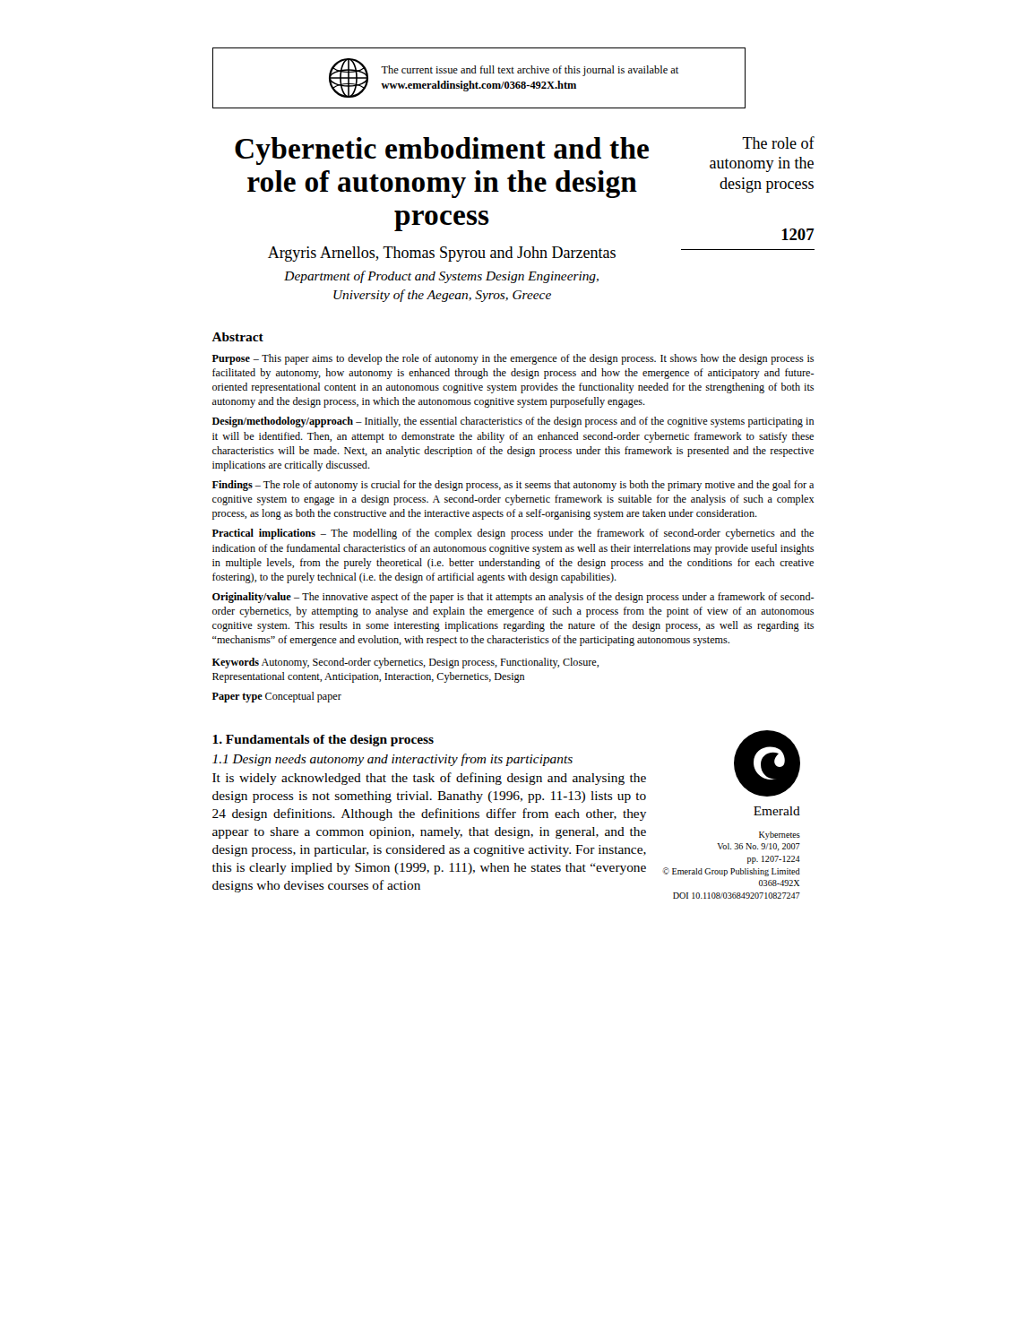The current issue and full text archive of this journal is available at
www.emeraldinsight.com/0368-492X.htm
Cybernetic embodiment and the
role of autonomy in the design
process
Argyris Arnellos, Thomas Spyrou and John Darzentas
Department of Product and Systems Design Engineering,
University of the Aegean, Syros, Greece
The role of
autonomy in the
design process
1207
Abstract
Purpose – This paper aims to develop the role of autonomy in the emergence of the design process. It shows how the design process is facilitated by autonomy, how autonomy is enhanced through the design process and how the emergence of anticipatory and future-oriented representational content in an autonomous cognitive system provides the functionality needed for the strengthening of both its autonomy and the design process, in which the autonomous cognitive system purposefully engages.
Design/methodology/approach – Initially, the essential characteristics of the design process and of the cognitive systems participating in it will be identified. Then, an attempt to demonstrate the ability of an enhanced second-order cybernetic framework to satisfy these characteristics will be made. Next, an analytic description of the design process under this framework is presented and the respective implications are critically discussed.
Findings – The role of autonomy is crucial for the design process, as it seems that autonomy is both the primary motive and the goal for a cognitive system to engage in a design process. A second-order cybernetic framework is suitable for the analysis of such a complex process, as long as both the constructive and the interactive aspects of a self-organising system are taken under consideration.
Practical implications – The modelling of the complex design process under the framework of second-order cybernetics and the indication of the fundamental characteristics of an autonomous cognitive system as well as their interrelations may provide useful insights in multiple levels, from the purely theoretical (i.e. better understanding of the design process and the conditions for each creative fostering), to the purely technical (i.e. the design of artificial agents with design capabilities).
Originality/value – The innovative aspect of the paper is that it attempts an analysis of the design process under a framework of second-order cybernetics, by attempting to analyse and explain the emergence of such a process from the point of view of an autonomous cognitive system. This results in some interesting implications regarding the nature of the design process, as well as regarding its “mechanisms” of emergence and evolution, with respect to the characteristics of the participating autonomous systems.
Keywords Autonomy, Second-order cybernetics, Design process, Functionality, Closure,
Representational content, Anticipation, Interaction, Cybernetics, Design
Paper type Conceptual paper
1. Fundamentals of the design process
1.1 Design needs autonomy and interactivity from its participants
It is widely acknowledged that the task of defining design and analysing the design process is not something trivial. Banathy (1996, pp. 11-13) lists up to 24 design definitions. Although the definitions differ from each other, they appear to share a common opinion, namely, that design, in general, and the design process, in particular, is considered as a cognitive activity. For instance, this is clearly implied by Simon (1999, p. 111), when he states that “everyone designs who devises courses of action
Emerald
Kybernetes
Vol. 36 No. 9/10, 2007
pp. 1207-1224
© Emerald Group Publishing Limited
0368-492X
DOI 10.1108/03684920710827247